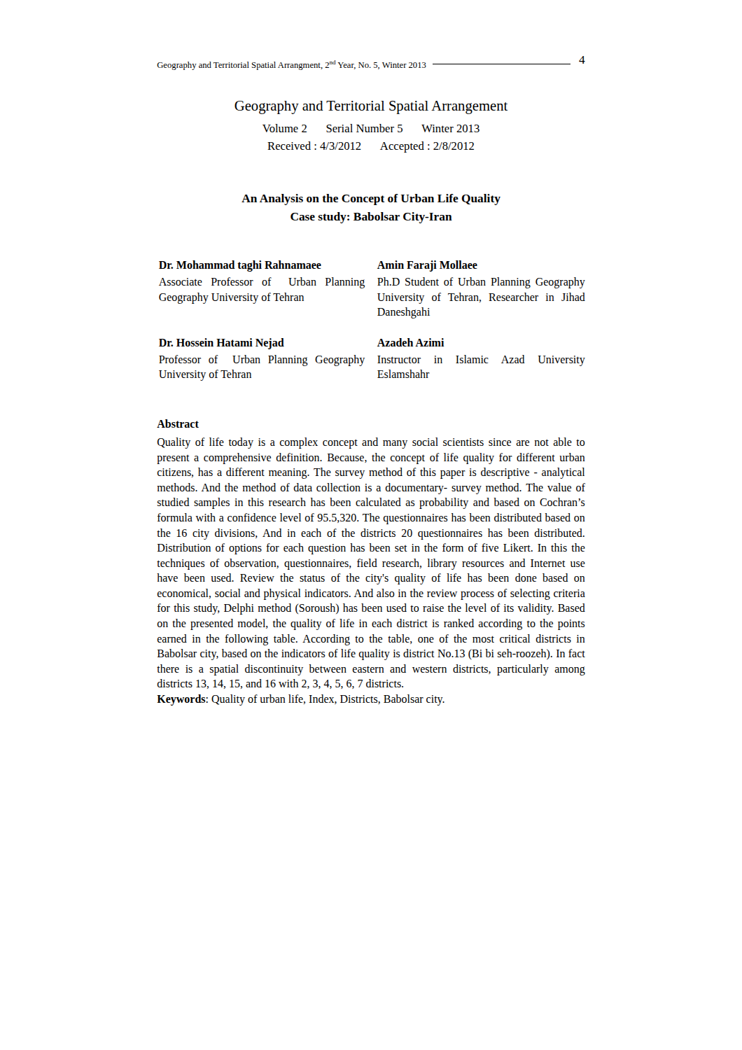Geography and Territorial Spatial Arrangment, 2nd Year, No. 5, Winter 2013 4
Geography and Territorial Spatial Arrangement
Volume 2 Serial Number 5 Winter 2013
Received : 4/3/2012 Accepted : 2/8/2012
An Analysis on the Concept of Urban Life Quality Case study: Babolsar City-Iran
Dr. Mohammad taghi Rahnamaee
Associate Professor of Urban Planning Geography University of Tehran
Amin Faraji Mollaee
Ph.D Student of Urban Planning Geography University of Tehran, Researcher in Jihad Daneshgahi
Dr. Hossein Hatami Nejad
Professor of Urban Planning Geography University of Tehran
Azadeh Azimi
Instructor in Islamic Azad University Eslamshahr
Abstract
Quality of life today is a complex concept and many social scientists since are not able to present a comprehensive definition. Because, the concept of life quality for different urban citizens, has a different meaning. The survey method of this paper is descriptive - analytical methods. And the method of data collection is a documentary- survey method. The value of studied samples in this research has been calculated as probability and based on Cochran’s formula with a confidence level of 95.5,320. The questionnaires has been distributed based on the 16 city divisions, And in each of the districts 20 questionnaires has been distributed. Distribution of options for each question has been set in the form of five Likert. In this the techniques of observation, questionnaires, field research, library resources and Internet use have been used. Review the status of the city's quality of life has been done based on economical, social and physical indicators. And also in the review process of selecting criteria for this study, Delphi method (Soroush) has been used to raise the level of its validity. Based on the presented model, the quality of life in each district is ranked according to the points earned in the following table. According to the table, one of the most critical districts in Babolsar city, based on the indicators of life quality is district No.13 (Bi bi seh-roozeh). In fact there is a spatial discontinuity between eastern and western districts, particularly among districts 13, 14, 15, and 16 with 2, 3, 4, 5, 6, 7 districts.
Keywords: Quality of urban life, Index, Districts, Babolsar city.